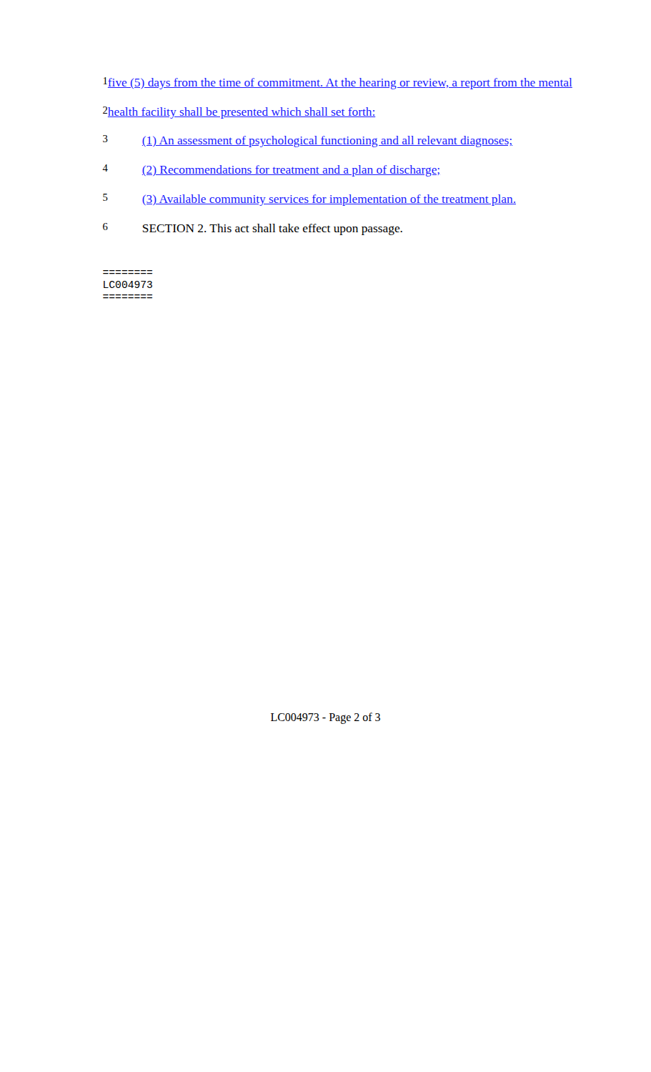| 1 | five (5) days from the time of commitment. At the hearing or review, a report from the mental |
| 2 | health facility shall be presented which shall set forth: |
| 3 | (1) An assessment of psychological functioning and all relevant diagnoses; |
| 4 | (2) Recommendations for treatment and a plan of discharge; |
| 5 | (3) Available community services for implementation of the treatment plan. |
| 6 | SECTION 2. This act shall take effect upon passage. |
========
LC004973
========
LC004973 - Page 2 of 3